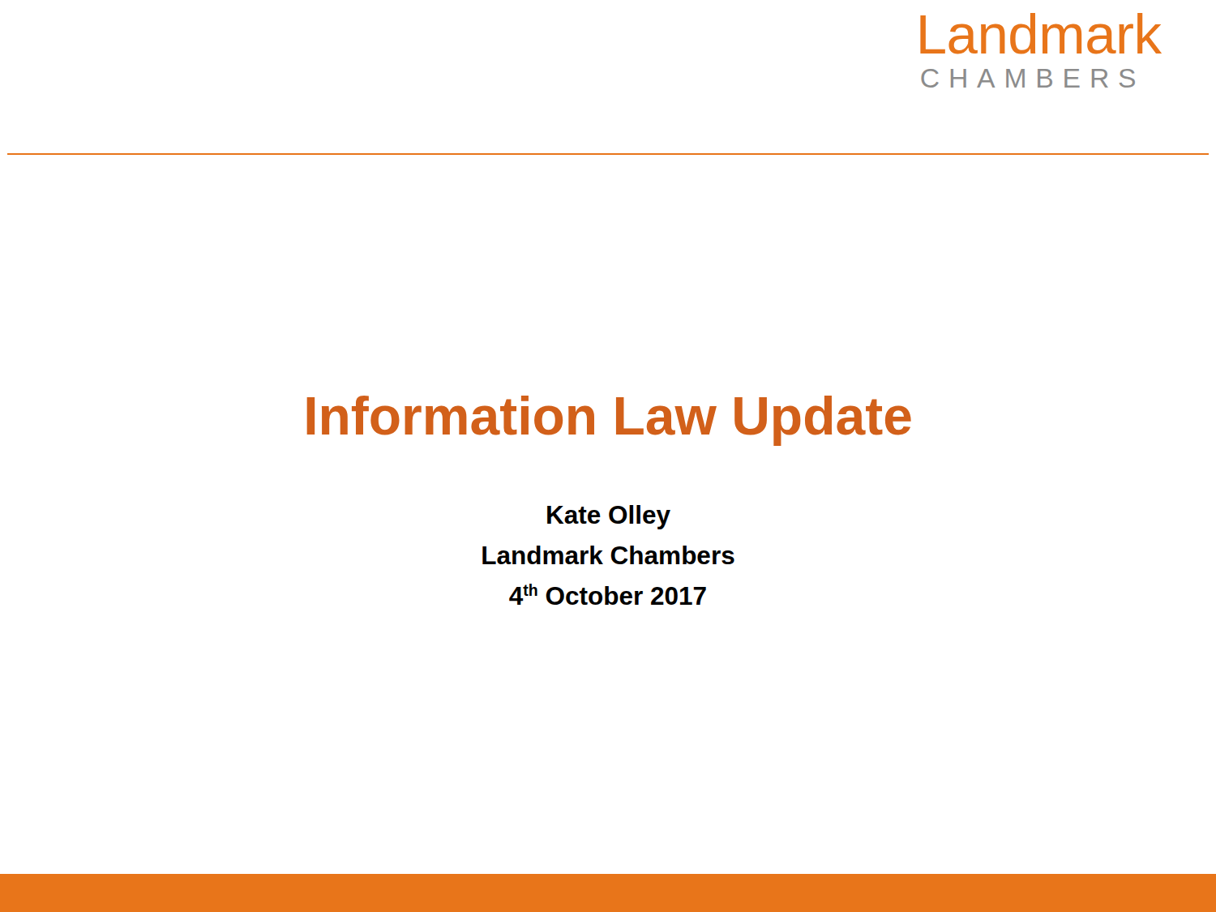Landmark
CHAMBERS
Information Law Update
Kate Olley
Landmark Chambers
4th October 2017